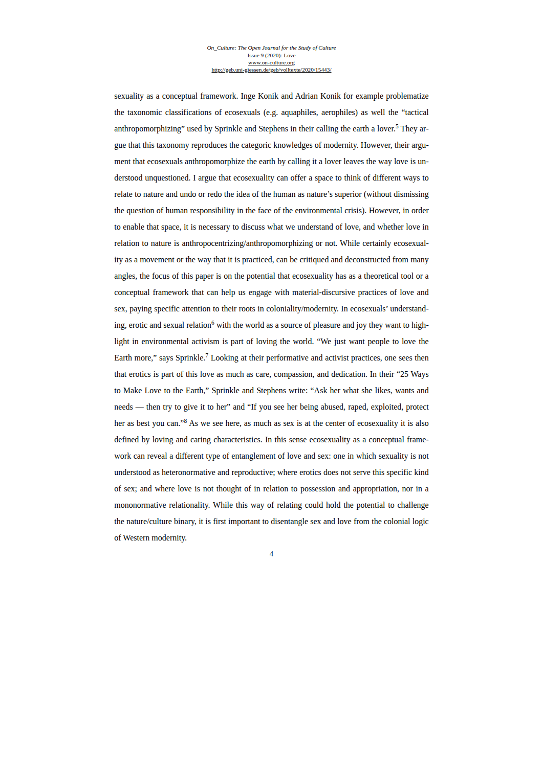On_Culture: The Open Journal for the Study of Culture
Issue 9 (2020): Love
www.on-culture.org
http://geb.uni-giessen.de/geb/volltexte/2020/15443/
sexuality as a conceptual framework. Inge Konik and Adrian Konik for example problematize the taxonomic classifications of ecosexuals (e.g. aquaphiles, aerophiles) as well the “tactical anthropomorphizing” used by Sprinkle and Stephens in their calling the earth a lover.5 They argue that this taxonomy reproduces the categoric knowledges of modernity. However, their argument that ecosexuals anthropomorphize the earth by calling it a lover leaves the way love is understood unquestioned. I argue that ecosexuality can offer a space to think of different ways to relate to nature and undo or redo the idea of the human as nature’s superior (without dismissing the question of human responsibility in the face of the environmental crisis). However, in order to enable that space, it is necessary to discuss what we understand of love, and whether love in relation to nature is anthropocentrizing/anthropomorphizing or not. While certainly ecosexuality as a movement or the way that it is practiced, can be critiqued and deconstructed from many angles, the focus of this paper is on the potential that ecosexuality has as a theoretical tool or a conceptual framework that can help us engage with material-discursive practices of love and sex, paying specific attention to their roots in coloniality/modernity. In ecosexuals’ understanding, erotic and sexual relation6 with the world as a source of pleasure and joy they want to highlight in environmental activism is part of loving the world. “We just want people to love the Earth more,” says Sprinkle.7 Looking at their performative and activist practices, one sees then that erotics is part of this love as much as care, compassion, and dedication. In their “25 Ways to Make Love to the Earth,” Sprinkle and Stephens write: “Ask her what she likes, wants and needs — then try to give it to her” and “If you see her being abused, raped, exploited, protect her as best you can.”8 As we see here, as much as sex is at the center of ecosexuality it is also defined by loving and caring characteristics. In this sense ecosexuality as a conceptual framework can reveal a different type of entanglement of love and sex: one in which sexuality is not understood as heteronormative and reproductive; where erotics does not serve this specific kind of sex; and where love is not thought of in relation to possession and appropriation, nor in a mononormative relationality. While this way of relating could hold the potential to challenge the nature/culture binary, it is first important to disentangle sex and love from the colonial logic of Western modernity.
4